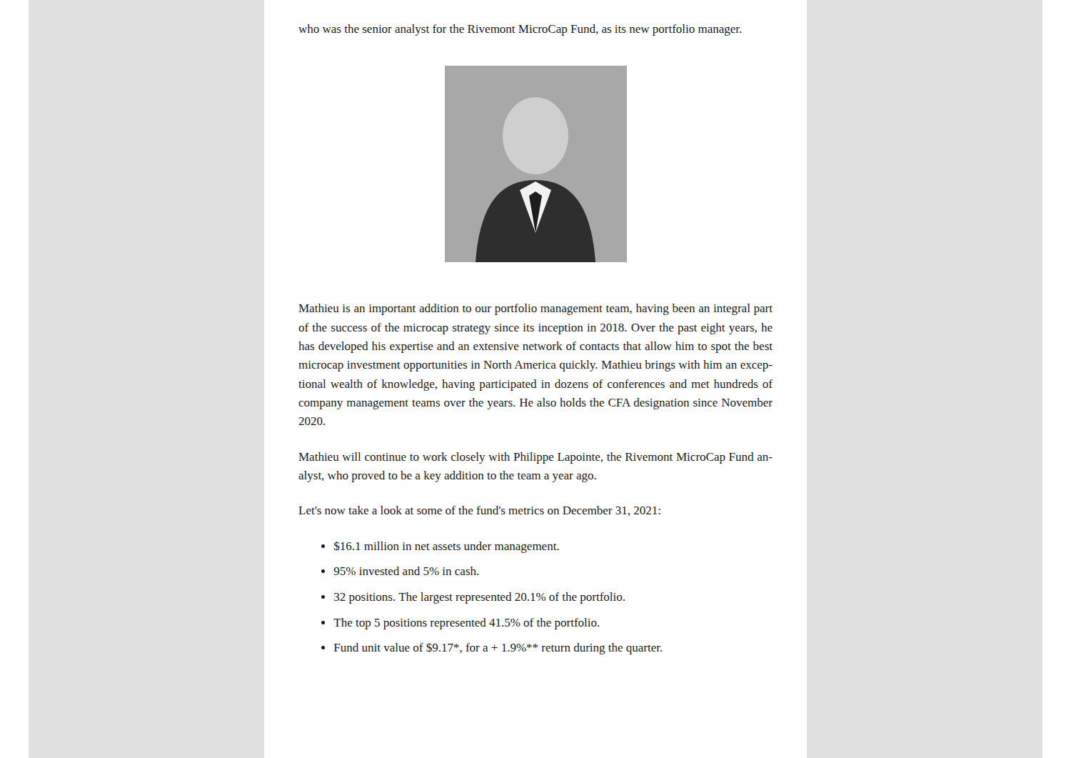who was the senior analyst for the Rivemont MicroCap Fund, as its new portfolio manager.
Mathieu is an important addition to our portfolio management team, having been an integral part of the success of the microcap strategy since its inception in 2018. Over the past eight years, he has developed his expertise and an extensive network of contacts that allow him to spot the best microcap investment opportunities in North America quickly. Mathieu brings with him an exceptional wealth of knowledge, having participated in dozens of conferences and met hundreds of company management teams over the years. He also holds the CFA designation since November 2020.
Mathieu will continue to work closely with Philippe Lapointe, the Rivemont MicroCap Fund analyst, who proved to be a key addition to the team a year ago.
Let's now take a look at some of the fund's metrics on December 31, 2021:
$16.1 million in net assets under management.
95% invested and 5% in cash.
32 positions. The largest represented 20.1% of the portfolio.
The top 5 positions represented 41.5% of the portfolio.
Fund unit value of $9.17*, for a + 1.9%** return during the quarter.